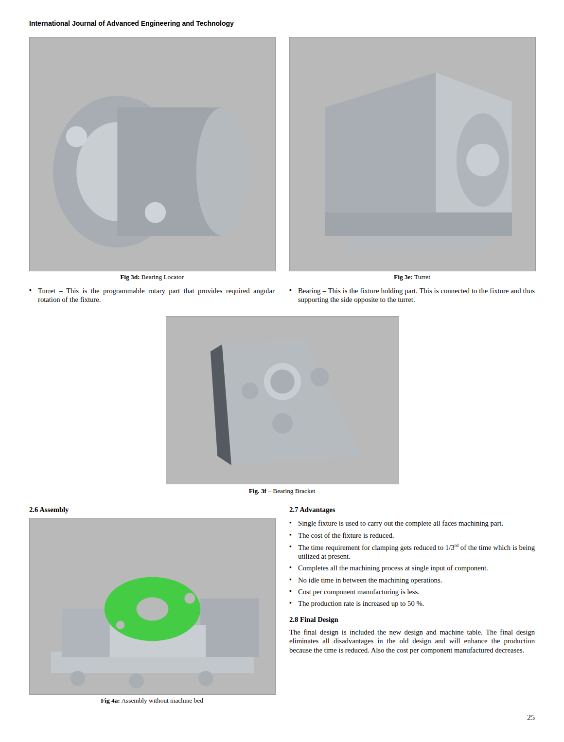International Journal of Advanced Engineering and Technology
Fig 3d: Bearing Locator
Turret – This is the programmable rotary part that provides required angular rotation of the fixture.
Fig 3e: Turret
Bearing – This is the fixture holding part. This is connected to the fixture and thus supporting the side opposite to the turret.
Fig. 3f – Bearing Bracket
2.6 Assembly
Fig 4a: Assembly without machine bed
2.7 Advantages
Single fixture is used to carry out the complete all faces machining part.
The cost of the fixture is reduced.
The time requirement for clamping gets reduced to 1/3rd of the time which is being utilized at present.
Completes all the machining process at single input of component.
No idle time in between the machining operations.
Cost per component manufacturing is less.
The production rate is increased up to 50 %.
2.8 Final Design
The final design is included the new design and machine table. The final design eliminates all disadvantages in the old design and will enhance the production because the time is reduced. Also the cost per component manufactured decreases.
25